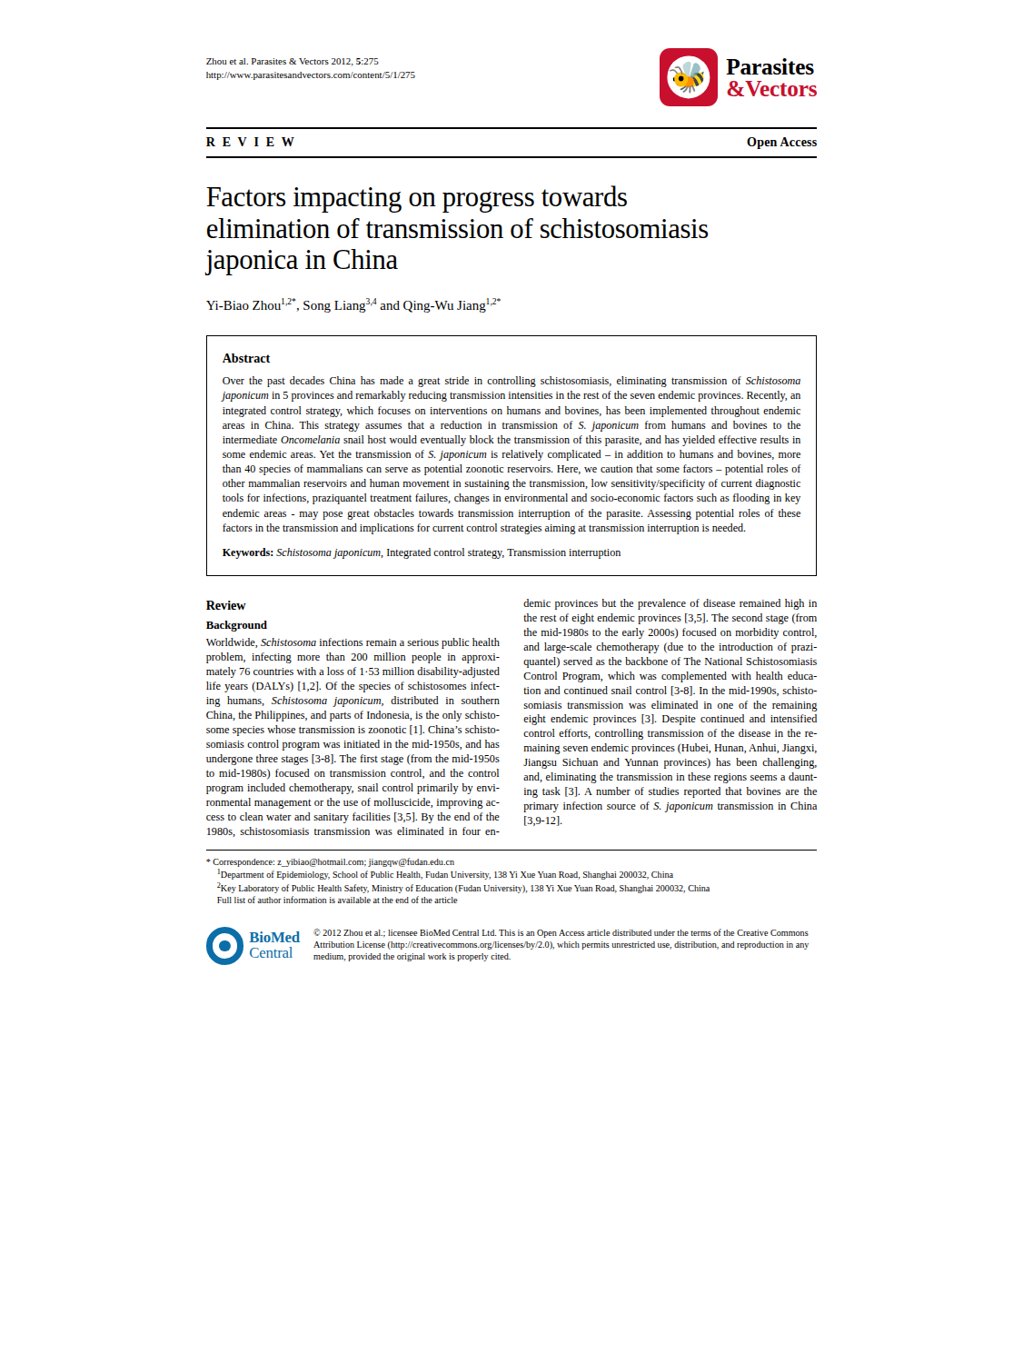Zhou et al. Parasites & Vectors 2012, 5:275
http://www.parasitesandvectors.com/content/5/1/275
🐝
Parasites
&Vectors
R E V I E W
Open Access
Factors impacting on progress towards
elimination of transmission of schistosomiasis
japonica in China
Yi-Biao Zhou1,2*, Song Liang3,4 and Qing-Wu Jiang1,2*
Abstract
Over the past decades China has made a great stride in controlling schistosomiasis, eliminating transmission of Schistosoma japonicum in 5 provinces and remarkably reducing transmission intensities in the rest of the seven endemic provinces. Recently, an integrated control strategy, which focuses on interventions on humans and bovines, has been implemented throughout endemic areas in China. This strategy assumes that a reduction in transmission of S. japonicum from humans and bovines to the intermediate Oncomelania snail host would eventually block the transmission of this parasite, and has yielded effective results in some endemic areas. Yet the transmission of S. japonicum is relatively complicated – in addition to humans and bovines, more than 40 species of mammalians can serve as potential zoonotic reservoirs. Here, we caution that some factors – potential roles of other mammalian reservoirs and human movement in sustaining the transmission, low sensitivity/specificity of current diagnostic tools for infections, praziquantel treatment failures, changes in environmental and socio-economic factors such as flooding in key endemic areas - may pose great obstacles towards transmission interruption of the parasite. Assessing potential roles of these factors in the transmission and implications for current control strategies aiming at transmission interruption is needed.
Keywords: Schistosoma japonicum, Integrated control strategy, Transmission interruption
Review
Background
Worldwide, Schistosoma infections remain a serious public health problem, infecting more than 200 million people in approximately 76 countries with a loss of 1·53 million disability-adjusted life years (DALYs) [1,2]. Of the species of schistosomes infecting humans, Schistosoma japonicum, distributed in southern China, the Philippines, and parts of Indonesia, is the only schistosome species whose transmission is zoonotic [1]. China’s schistosomiasis control program was initiated in the mid-1950s, and has undergone three stages [3-8]. The first stage (from the mid-1950s to mid-1980s) focused on transmission control, and the control program included chemotherapy, snail control primarily by environmental management or the use of molluscicide, improving access to clean water and sanitary facilities [3,5]. By the end of the 1980s, schistosomiasis transmission was eliminated in four endemic provinces but the prevalence of disease remained high in the rest of eight endemic provinces [3,5]. The second stage (from the mid-1980s to the early 2000s) focused on morbidity control, and large-scale chemotherapy (due to the introduction of praziquantel) served as the backbone of The National Schistosomiasis Control Program, which was complemented with health education and continued snail control [3-8]. In the mid-1990s, schistosomiasis transmission was eliminated in one of the remaining eight endemic provinces [3]. Despite continued and intensified control efforts, controlling transmission of the disease in the remaining seven endemic provinces (Hubei, Hunan, Anhui, Jiangxi, Jiangsu Sichuan and Yunnan provinces) has been challenging, and, eliminating the transmission in these regions seems a daunting task [3]. A number of studies reported that bovines are the primary infection source of S. japonicum transmission in China [3,9-12].
* Correspondence: z_yibiao@hotmail.com; jiangqw@fudan.edu.cn
1Department of Epidemiology, School of Public Health, Fudan University, 138 Yi Xue Yuan Road, Shanghai 200032, China
2Key Laboratory of Public Health Safety, Ministry of Education (Fudan University), 138 Yi Xue Yuan Road, Shanghai 200032, China
Full list of author information is available at the end of the article
BioMed
Central
© 2012 Zhou et al.; licensee BioMed Central Ltd. This is an Open Access article distributed under the terms of the Creative Commons Attribution License (http://creativecommons.org/licenses/by/2.0), which permits unrestricted use, distribution, and reproduction in any medium, provided the original work is properly cited.